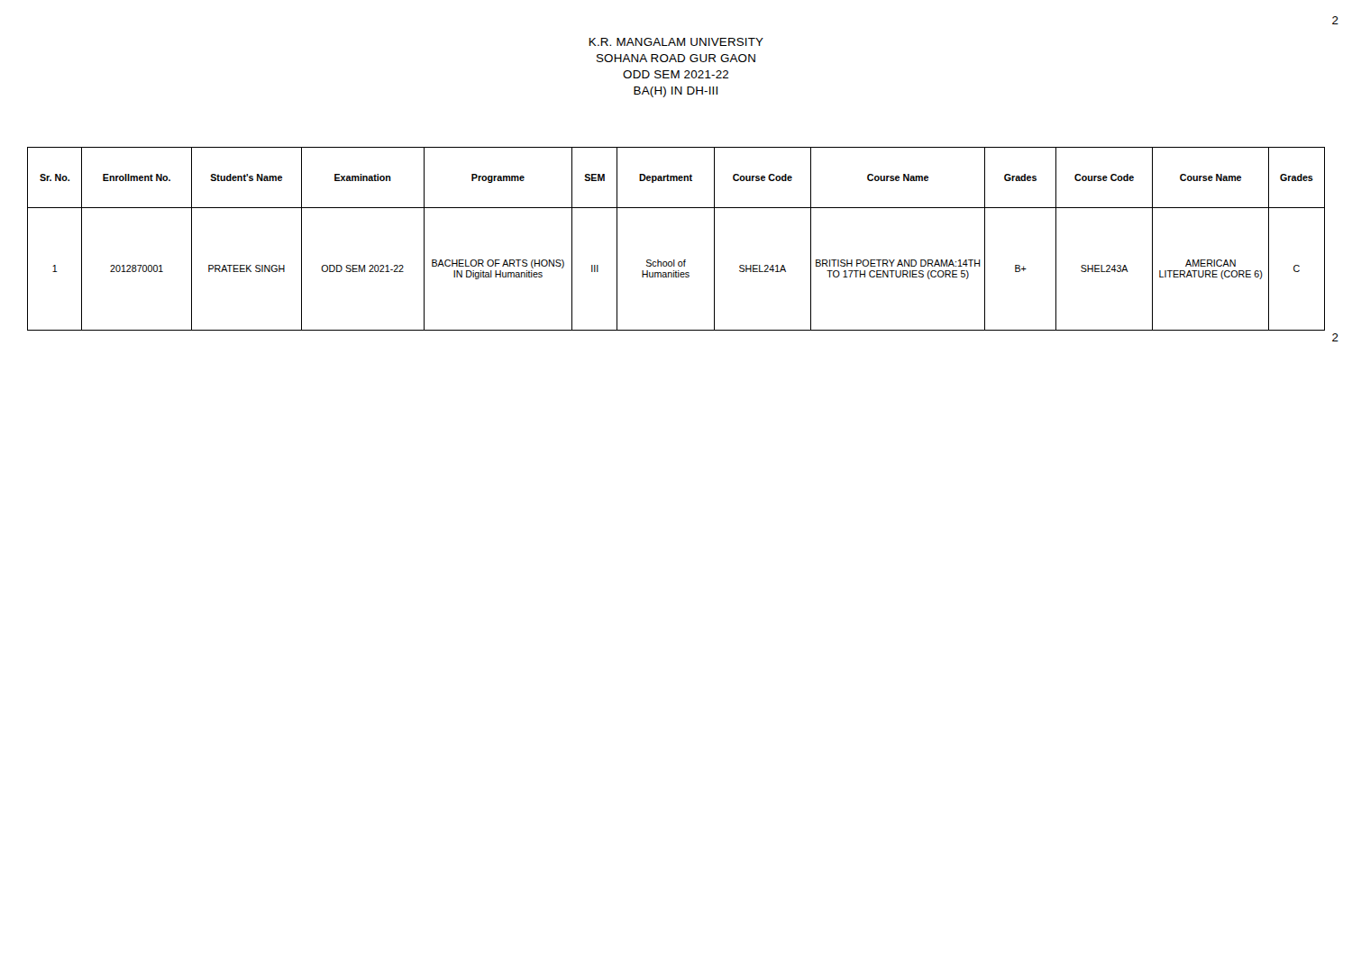2
K.R. MANGALAM UNIVERSITY
SOHANA ROAD GUR GAON
ODD SEM 2021-22
BA(H) IN DH-III
| Sr. No. | Enrollment No. | Student's Name | Examination | Programme | SEM | Department | Course Code | Course Name | Grades | Course Code | Course Name | Grades |
| --- | --- | --- | --- | --- | --- | --- | --- | --- | --- | --- | --- | --- |
| 1 | 2012870001 | PRATEEK SINGH | ODD SEM 2021-22 | BACHELOR OF ARTS (HONS) IN Digital Humanities | III | School of Humanities | SHEL241A | BRITISH POETRY AND DRAMA:14TH TO 17TH CENTURIES (CORE 5) | B+ | SHEL243A | AMERICAN LITERATURE (CORE 6) | C |
2